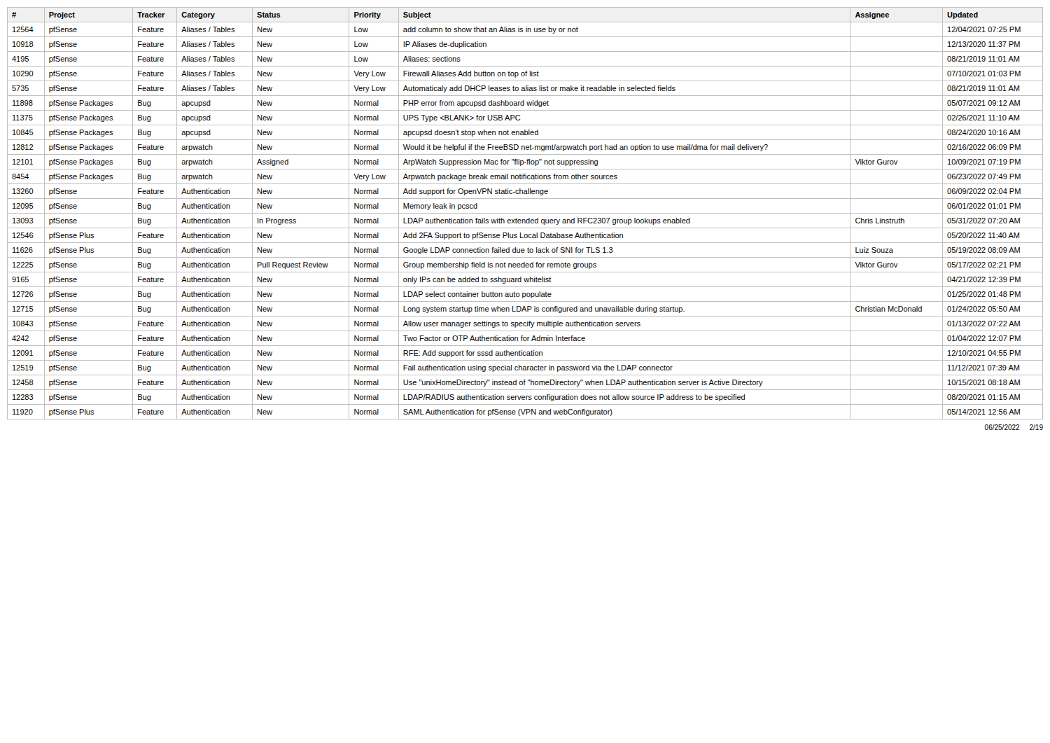| # | Project | Tracker | Category | Status | Priority | Subject | Assignee | Updated |
| --- | --- | --- | --- | --- | --- | --- | --- | --- |
| 12564 | pfSense | Feature | Aliases / Tables | New | Low | add column to show that an Alias is in use by or not | | 12/04/2021 07:25 PM |
| 10918 | pfSense | Feature | Aliases / Tables | New | Low | IP Aliases de-duplication | | 12/13/2020 11:37 PM |
| 4195 | pfSense | Feature | Aliases / Tables | New | Low | Aliases: sections | | 08/21/2019 11:01 AM |
| 10290 | pfSense | Feature | Aliases / Tables | New | Very Low | Firewall Aliases Add button on top of list | | 07/10/2021 01:03 PM |
| 5735 | pfSense | Feature | Aliases / Tables | New | Very Low | Automaticaly add DHCP leases to alias list or make it readable in selected fields | | 08/21/2019 11:01 AM |
| 11898 | pfSense Packages | Bug | apcupsd | New | Normal | PHP error from apcupsd dashboard widget | | 05/07/2021 09:12 AM |
| 11375 | pfSense Packages | Bug | apcupsd | New | Normal | UPS Type <BLANK> for USB APC | | 02/26/2021 11:10 AM |
| 10845 | pfSense Packages | Bug | apcupsd | New | Normal | apcupsd doesn't stop when not enabled | | 08/24/2020 10:16 AM |
| 12812 | pfSense Packages | Feature | arpwatch | New | Normal | Would it be helpful if the FreeBSD net-mgmt/arpwatch port had an option to use mail/dma for mail delivery? | | 02/16/2022 06:09 PM |
| 12101 | pfSense Packages | Bug | arpwatch | Assigned | Normal | ArpWatch Suppression Mac for "flip-flop" not suppressing | Viktor Gurov | 10/09/2021 07:19 PM |
| 8454 | pfSense Packages | Bug | arpwatch | New | Very Low | Arpwatch package break email notifications from other sources | | 06/23/2022 07:49 PM |
| 13260 | pfSense | Feature | Authentication | New | Normal | Add support for OpenVPN static-challenge | | 06/09/2022 02:04 PM |
| 12095 | pfSense | Bug | Authentication | New | Normal | Memory leak in pcscd | | 06/01/2022 01:01 PM |
| 13093 | pfSense | Bug | Authentication | In Progress | Normal | LDAP authentication fails with extended query and RFC2307 group lookups enabled | Chris Linstruth | 05/31/2022 07:20 AM |
| 12546 | pfSense Plus | Feature | Authentication | New | Normal | Add 2FA Support to pfSense Plus Local Database Authentication | | 05/20/2022 11:40 AM |
| 11626 | pfSense Plus | Bug | Authentication | New | Normal | Google LDAP connection failed due to lack of SNI for TLS 1.3 | Luiz Souza | 05/19/2022 08:09 AM |
| 12225 | pfSense | Bug | Authentication | Pull Request Review | Normal | Group membership field is not needed for remote groups | Viktor Gurov | 05/17/2022 02:21 PM |
| 9165 | pfSense | Feature | Authentication | New | Normal | only IPs can be added to sshguard whitelist | | 04/21/2022 12:39 PM |
| 12726 | pfSense | Bug | Authentication | New | Normal | LDAP select container button auto populate | | 01/25/2022 01:48 PM |
| 12715 | pfSense | Bug | Authentication | New | Normal | Long system startup time when LDAP is configured and unavailable during startup. | Christian McDonald | 01/24/2022 05:50 AM |
| 10843 | pfSense | Feature | Authentication | New | Normal | Allow user manager settings to specify multiple authentication servers | | 01/13/2022 07:22 AM |
| 4242 | pfSense | Feature | Authentication | New | Normal | Two Factor or OTP Authentication for Admin Interface | | 01/04/2022 12:07 PM |
| 12091 | pfSense | Feature | Authentication | New | Normal | RFE: Add support for sssd authentication | | 12/10/2021 04:55 PM |
| 12519 | pfSense | Bug | Authentication | New | Normal | Fail authentication using special character in password via the LDAP connector | | 11/12/2021 07:39 AM |
| 12458 | pfSense | Feature | Authentication | New | Normal | Use "unixHomeDirectory" instead of "homeDirectory" when LDAP authentication server is Active Directory | | 10/15/2021 08:18 AM |
| 12283 | pfSense | Bug | Authentication | New | Normal | LDAP/RADIUS authentication servers configuration does not allow source IP address to be specified | | 08/20/2021 01:15 AM |
| 11920 | pfSense Plus | Feature | Authentication | New | Normal | SAML Authentication for pfSense (VPN and webConfigurator) | | 05/14/2021 12:56 AM |
06/25/2022 2/19